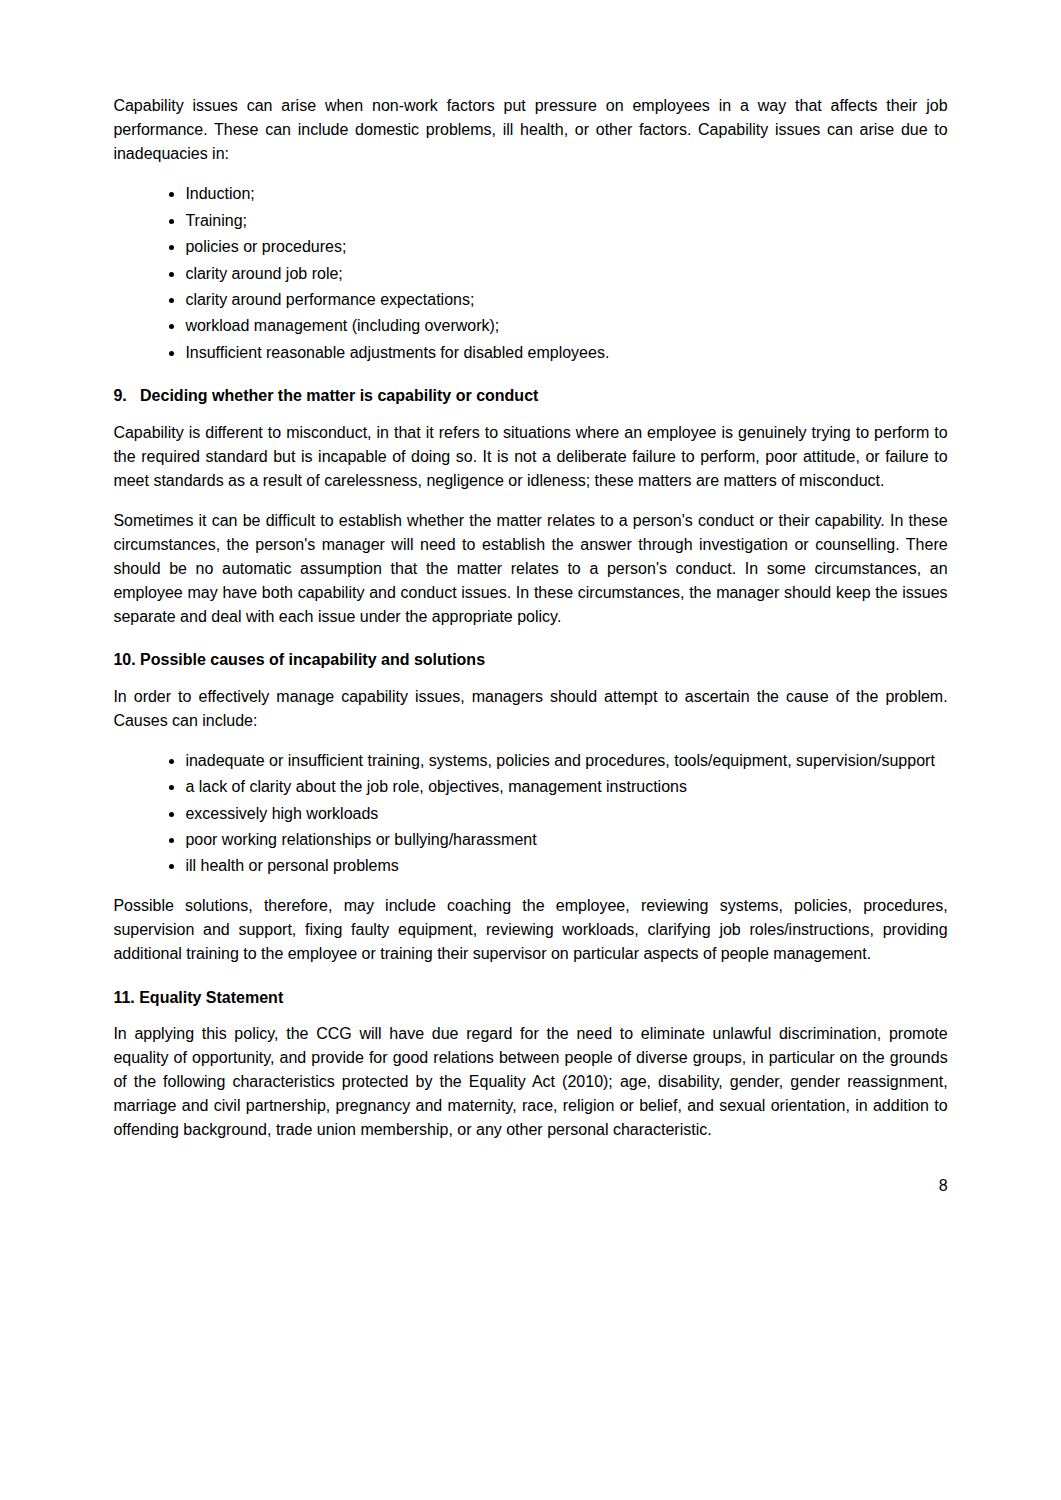Capability issues can arise when non-work factors put pressure on employees in a way that affects their job performance. These can include domestic problems, ill health, or other factors. Capability issues can arise due to inadequacies in:
Induction;
Training;
policies or procedures;
clarity around job role;
clarity around performance expectations;
workload management (including overwork);
Insufficient reasonable adjustments for disabled employees.
9. Deciding whether the matter is capability or conduct
Capability is different to misconduct, in that it refers to situations where an employee is genuinely trying to perform to the required standard but is incapable of doing so. It is not a deliberate failure to perform, poor attitude, or failure to meet standards as a result of carelessness, negligence or idleness; these matters are matters of misconduct.
Sometimes it can be difficult to establish whether the matter relates to a person's conduct or their capability. In these circumstances, the person's manager will need to establish the answer through investigation or counselling. There should be no automatic assumption that the matter relates to a person's conduct. In some circumstances, an employee may have both capability and conduct issues. In these circumstances, the manager should keep the issues separate and deal with each issue under the appropriate policy.
10. Possible causes of incapability and solutions
In order to effectively manage capability issues, managers should attempt to ascertain the cause of the problem. Causes can include:
inadequate or insufficient training, systems, policies and procedures, tools/equipment, supervision/support
a lack of clarity about the job role, objectives, management instructions
excessively high workloads
poor working relationships or bullying/harassment
ill health or personal problems
Possible solutions, therefore, may include coaching the employee, reviewing systems, policies, procedures, supervision and support, fixing faulty equipment, reviewing workloads, clarifying job roles/instructions, providing additional training to the employee or training their supervisor on particular aspects of people management.
11. Equality Statement
In applying this policy, the CCG will have due regard for the need to eliminate unlawful discrimination, promote equality of opportunity, and provide for good relations between people of diverse groups, in particular on the grounds of the following characteristics protected by the Equality Act (2010); age, disability, gender, gender reassignment, marriage and civil partnership, pregnancy and maternity, race, religion or belief, and sexual orientation, in addition to offending background, trade union membership, or any other personal characteristic.
8